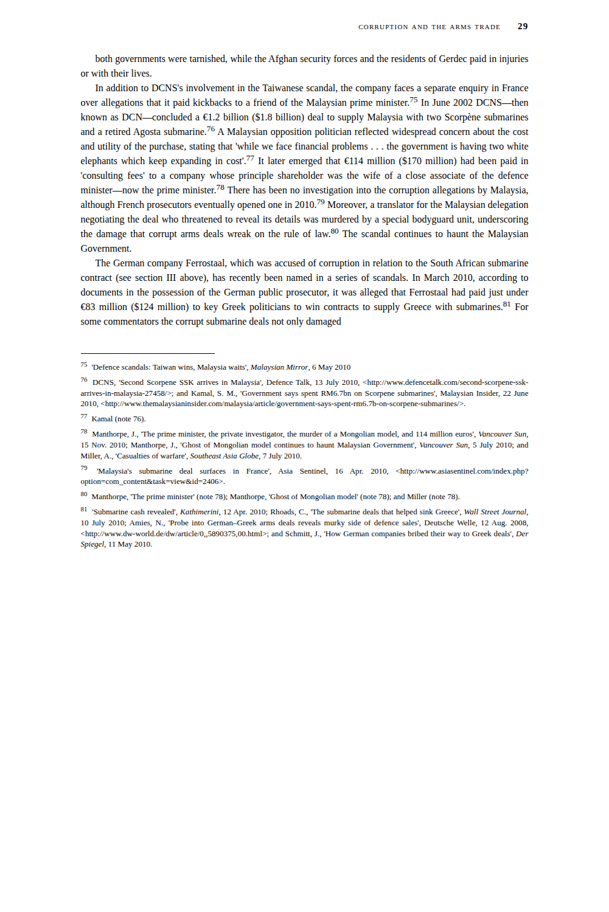corruption and the arms trade 29
both governments were tarnished, while the Afghan security forces and the residents of Gerdec paid in injuries or with their lives.
In addition to DCNS's involvement in the Taiwanese scandal, the company faces a separate enquiry in France over allegations that it paid kickbacks to a friend of the Malaysian prime minister.75 In June 2002 DCNS—then known as DCN—concluded a €1.2 billion ($1.8 billion) deal to supply Malaysia with two Scorpène submarines and a retired Agosta submarine.76 A Malaysian opposition politician reflected widespread concern about the cost and utility of the purchase, stating that 'while we face financial problems . . . the government is having two white elephants which keep expanding in cost'.77 It later emerged that €114 million ($170 million) had been paid in 'consulting fees' to a company whose principle shareholder was the wife of a close associate of the defence minister—now the prime minister.78 There has been no investigation into the corruption allegations by Malaysia, although French prosecutors eventually opened one in 2010.79 Moreover, a translator for the Malaysian delegation negotiating the deal who threatened to reveal its details was murdered by a special bodyguard unit, underscoring the damage that corrupt arms deals wreak on the rule of law.80 The scandal continues to haunt the Malaysian Government.
The German company Ferrostaal, which was accused of corruption in relation to the South African submarine contract (see section III above), has recently been named in a series of scandals. In March 2010, according to documents in the possession of the German public prosecutor, it was alleged that Ferrostaal had paid just under €83 million ($124 million) to key Greek politicians to win contracts to supply Greece with submarines.81 For some commentators the corrupt submarine deals not only damaged
75 'Defence scandals: Taiwan wins, Malaysia waits', Malaysian Mirror, 6 May 2010
76 DCNS, 'Second Scorpene SSK arrives in Malaysia', Defence Talk, 13 July 2010, <http://www.defencetalk.com/second-scorpene-ssk-arrives-in-malaysia-27458/>; and Kamal, S. M., 'Government says spent RM6.7bn on Scorpene submarines', Malaysian Insider, 22 June 2010, <http://www.themalaysianinsider.com/malaysia/article/government-says-spent-rm6.7b-on-scorpene-submarines/>.
77 Kamal (note 76).
78 Manthorpe, J., 'The prime minister, the private investigator, the murder of a Mongolian model, and 114 million euros', Vancouver Sun, 15 Nov. 2010; Manthorpe, J., 'Ghost of Mongolian model continues to haunt Malaysian Government', Vancouver Sun, 5 July 2010; and Miller, A., 'Casualties of warfare', Southeast Asia Globe, 7 July 2010.
79 'Malaysia's submarine deal surfaces in France', Asia Sentinel, 16 Apr. 2010, <http://www.asiasentinel.com/index.php?option=com_content&task=view&id=2406>.
80 Manthorpe, 'The prime minister' (note 78); Manthorpe, 'Ghost of Mongolian model' (note 78); and Miller (note 78).
81 'Submarine cash revealed', Kathimerini, 12 Apr. 2010; Rhoads, C., 'The submarine deals that helped sink Greece', Wall Street Journal, 10 July 2010; Amies, N., 'Probe into German–Greek arms deals reveals murky side of defence sales', Deutsche Welle, 12 Aug. 2008, <http://www.dw-world.de/dw/article/0,,5890375,00.html>; and Schmitt, J., 'How German companies bribed their way to Greek deals', Der Spiegel, 11 May 2010.